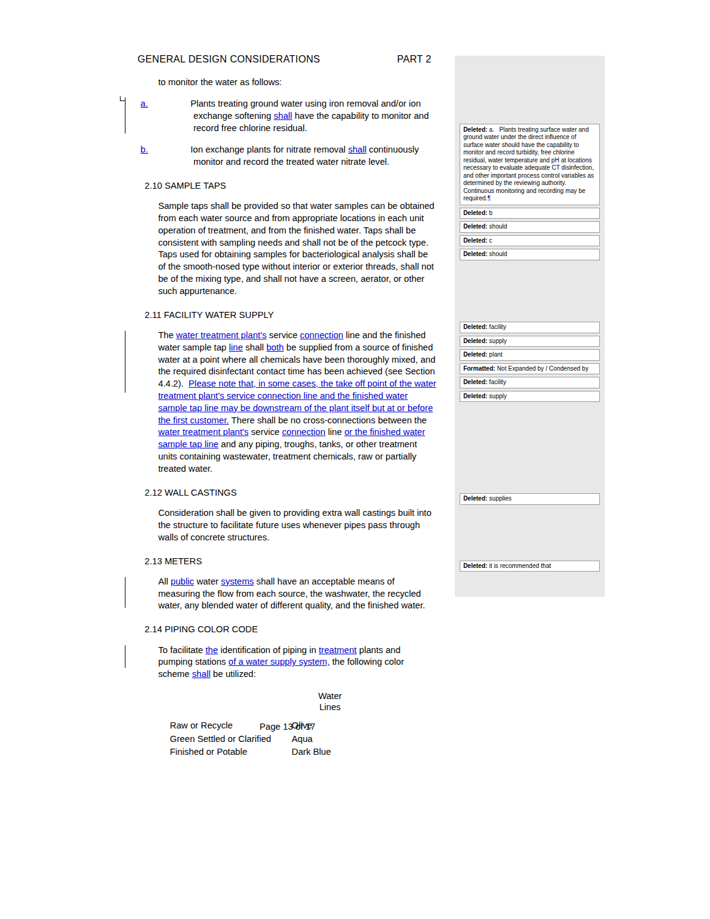Deleted: a. Plants treating surface water and ground water under the direct influence of surface water should have the capability to monitor and record turbidity, free chlorine residual, water temperature and pH at locations necessary to evaluate adequate CT disinfection, and other important process control variables as determined by the reviewing authority. Continuous monitoring and recording may be required.¶
Deleted: b
Deleted: should
Deleted: c
Deleted: should
Deleted: facility
Deleted: supply
Deleted: plant
Formatted: Not Expanded by / Condensed by
Deleted: facility
Deleted: supply
Deleted: supplies
Deleted: it is recommended that
General Design Considerations Part 2
to monitor the water as follows:
a. Plants treating ground water using iron removal and/or ion exchange softening shall have the capability to monitor and record free chlorine residual.
b. Ion exchange plants for nitrate removal shall continuously monitor and record the treated water nitrate level.
2.10 Sample Taps
Sample taps shall be provided so that water samples can be obtained from each water source and from appropriate locations in each unit operation of treatment, and from the finished water. Taps shall be consistent with sampling needs and shall not be of the petcock type. Taps used for obtaining samples for bacteriological analysis shall be of the smooth-nosed type without interior or exterior threads, shall not be of the mixing type, and shall not have a screen, aerator, or other such appurtenance.
2.11 Facility Water Supply
The water treatment plant's service connection line and the finished water sample tap line shall both be supplied from a source of finished water at a point where all chemicals have been thoroughly mixed, and the required disinfectant contact time has been achieved (see Section 4.4.2). Please note that, in some cases, the take off point of the water treatment plant's service connection line and the finished water sample tap line may be downstream of the plant itself but at or before the first customer. There shall be no cross-connections between the water treatment plant's service connection line or the finished water sample tap line and any piping, troughs, tanks, or other treatment units containing wastewater, treatment chemicals, raw or partially treated water.
2.12 Wall Castings
Consideration shall be given to providing extra wall castings built into the structure to facilitate future uses whenever pipes pass through walls of concrete structures.
2.13 Meters
All public water systems shall have an acceptable means of measuring the flow from each source, the washwater, the recycled water, any blended water of different quality, and the finished water.
2.14 Piping Color Code
To facilitate the identification of piping in treatment plants and pumping stations of a water supply system, the following color scheme shall be utilized:
Water
Lines
| Raw or Recycle | Olive |
| Green Settled or Clarified | Aqua |
| Finished or Potable | Dark Blue |
Page 13 of 17